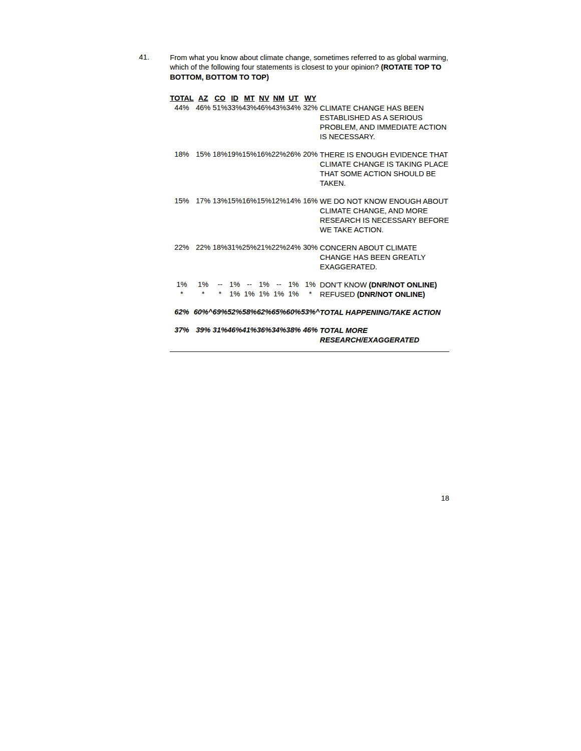41.
From what you know about climate change, sometimes referred to as global warming, which of the following four statements is closest to your opinion? (ROTATE TOP TO BOTTOM, BOTTOM TO TOP)
| TOTAL | AZ | CO | ID | MT | NV | NM | UT | WY | |
| --- | --- | --- | --- | --- | --- | --- | --- | --- | --- |
| 44% | 46% | 51% | 33% | 43% | 46% | 43% | 34% | 32% | Climate change has been established as a serious problem, and immediate action is necessary. |
| 18% | 15% | 18% | 19% | 15% | 16% | 22% | 26% | 20% | There is enough evidence that climate change is taking place that some action should be taken. |
| 15% | 17% | 13% | 15% | 16% | 15% | 12% | 14% | 16% | We do not know enough about climate change, and more research is necessary before we take action. |
| 22% | 22% | 18% | 31% | 25% | 21% | 22% | 24% | 30% | Concern about climate change has been greatly exaggerated. |
| 1% | 1% | -- | 1% | -- | 1% | -- | 1% | 1% | Don't know (DNR/NOT ONLINE) |
| * | * | * | 1% | 1% | 1% | 1% | 1% | * | Refused (DNR/NOT ONLINE) |
| 62% | 60%^ | 69% | 52% | 58% | 62% | 65% | 60% | 53%^ | Total happening/take action |
| 37% | 39% | 31% | 46% | 41% | 36% | 34% | 38% | 46% | Total more research/exaggerated |
18